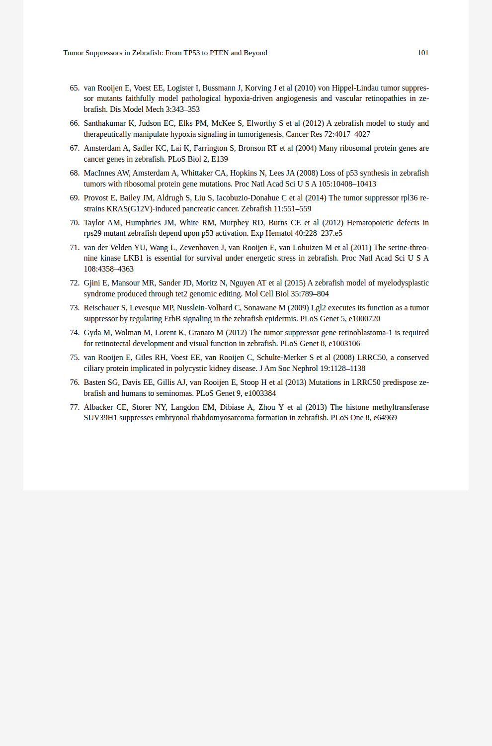Tumor Suppressors in Zebrafish: From TP53 to PTEN and Beyond 101
van Rooijen E, Voest EE, Logister I, Bussmann J, Korving J et al (2010) von Hippel-Lindau tumor suppressor mutants faithfully model pathological hypoxia-driven angiogenesis and vascular retinopathies in zebrafish. Dis Model Mech 3:343–353
Santhakumar K, Judson EC, Elks PM, McKee S, Elworthy S et al (2012) A zebrafish model to study and therapeutically manipulate hypoxia signaling in tumorigenesis. Cancer Res 72:4017–4027
Amsterdam A, Sadler KC, Lai K, Farrington S, Bronson RT et al (2004) Many ribosomal protein genes are cancer genes in zebrafish. PLoS Biol 2, E139
MacInnes AW, Amsterdam A, Whittaker CA, Hopkins N, Lees JA (2008) Loss of p53 synthesis in zebrafish tumors with ribosomal protein gene mutations. Proc Natl Acad Sci U S A 105:10408–10413
Provost E, Bailey JM, Aldrugh S, Liu S, Iacobuzio-Donahue C et al (2014) The tumor suppressor rpl36 restrains KRAS(G12V)-induced pancreatic cancer. Zebrafish 11:551–559
Taylor AM, Humphries JM, White RM, Murphey RD, Burns CE et al (2012) Hematopoietic defects in rps29 mutant zebrafish depend upon p53 activation. Exp Hematol 40:228–237.e5
van der Velden YU, Wang L, Zevenhoven J, van Rooijen E, van Lohuizen M et al (2011) The serine-threonine kinase LKB1 is essential for survival under energetic stress in zebrafish. Proc Natl Acad Sci U S A 108:4358–4363
Gjini E, Mansour MR, Sander JD, Moritz N, Nguyen AT et al (2015) A zebrafish model of myelodysplastic syndrome produced through tet2 genomic editing. Mol Cell Biol 35:789–804
Reischauer S, Levesque MP, Nusslein-Volhard C, Sonawane M (2009) Lgl2 executes its function as a tumor suppressor by regulating ErbB signaling in the zebrafish epidermis. PLoS Genet 5, e1000720
Gyda M, Wolman M, Lorent K, Granato M (2012) The tumor suppressor gene retinoblastoma-1 is required for retinotectal development and visual function in zebrafish. PLoS Genet 8, e1003106
van Rooijen E, Giles RH, Voest EE, van Rooijen C, Schulte-Merker S et al (2008) LRRC50, a conserved ciliary protein implicated in polycystic kidney disease. J Am Soc Nephrol 19:1128–1138
Basten SG, Davis EE, Gillis AJ, van Rooijen E, Stoop H et al (2013) Mutations in LRRC50 predispose zebrafish and humans to seminomas. PLoS Genet 9, e1003384
Albacker CE, Storer NY, Langdon EM, Dibiase A, Zhou Y et al (2013) The histone methyltransferase SUV39H1 suppresses embryonal rhabdomyosarcoma formation in zebrafish. PLoS One 8, e64969